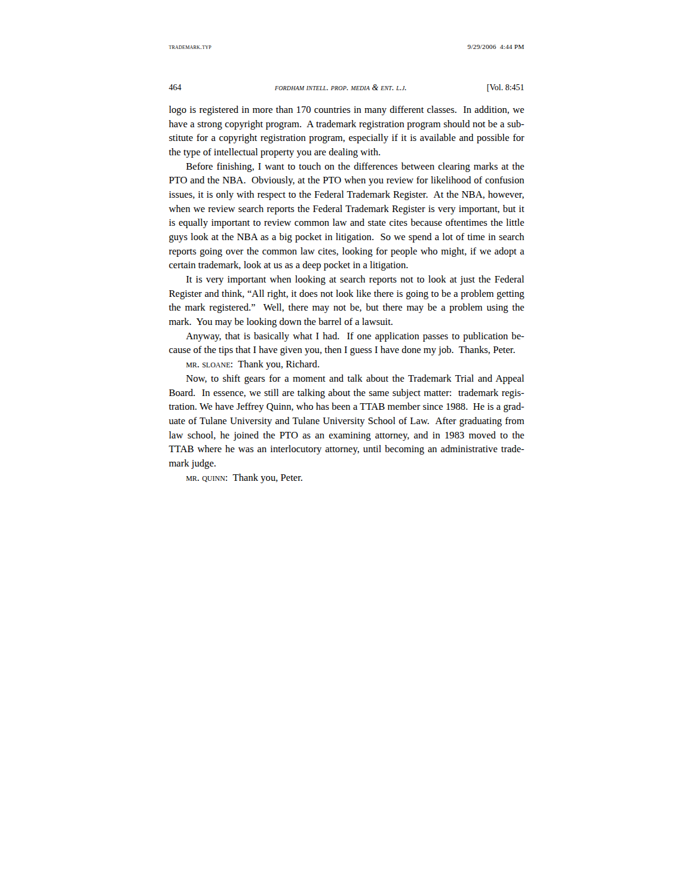Trademark.typ 9/29/2006 4:44 PM
464 Fordham Intell. Prop. Media & Ent. L.J. [Vol. 8:451
logo is registered in more than 170 countries in many different classes. In addition, we have a strong copyright program. A trademark registration program should not be a substitute for a copyright registration program, especially if it is available and possible for the type of intellectual property you are dealing with.
Before finishing, I want to touch on the differences between clearing marks at the PTO and the NBA. Obviously, at the PTO when you review for likelihood of confusion issues, it is only with respect to the Federal Trademark Register. At the NBA, however, when we review search reports the Federal Trademark Register is very important, but it is equally important to review common law and state cites because oftentimes the little guys look at the NBA as a big pocket in litigation. So we spend a lot of time in search reports going over the common law cites, looking for people who might, if we adopt a certain trademark, look at us as a deep pocket in a litigation.
It is very important when looking at search reports not to look at just the Federal Register and think, “All right, it does not look like there is going to be a problem getting the mark registered.” Well, there may not be, but there may be a problem using the mark. You may be looking down the barrel of a lawsuit.
Anyway, that is basically what I had. If one application passes to publication because of the tips that I have given you, then I guess I have done my job. Thanks, Peter.
Mr. Sloane: Thank you, Richard.
Now, to shift gears for a moment and talk about the Trademark Trial and Appeal Board. In essence, we still are talking about the same subject matter: trademark registration. We have Jeffrey Quinn, who has been a TTAB member since 1988. He is a graduate of Tulane University and Tulane University School of Law. After graduating from law school, he joined the PTO as an examining attorney, and in 1983 moved to the TTAB where he was an interlocutory attorney, until becoming an administrative trademark judge.
Mr. Quinn: Thank you, Peter.